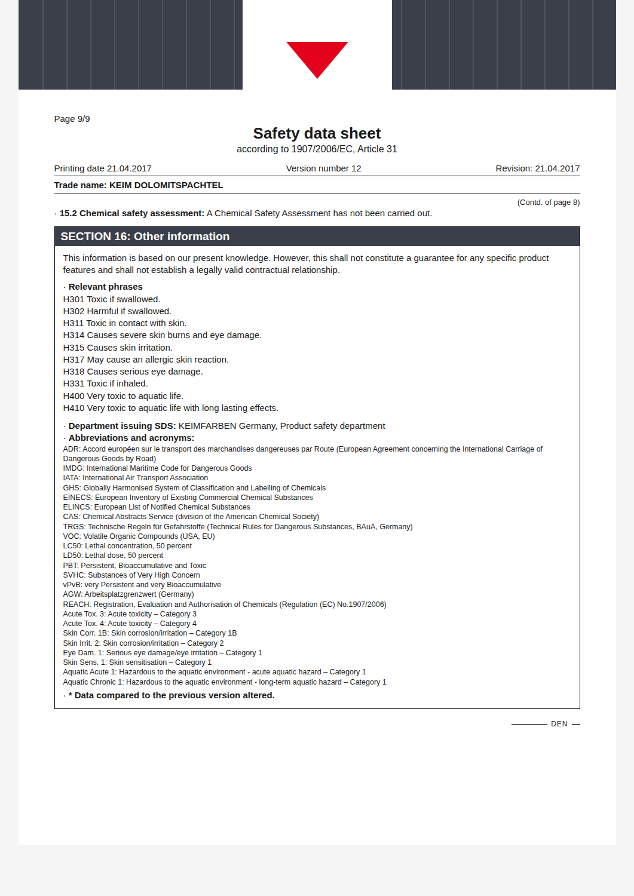KEIM
Page 9/9
Safety data sheet
according to 1907/2006/EC, Article 31
Printing date 21.04.2017
Version number 12
Revision: 21.04.2017
Trade name: KEIM DOLOMITSPACHTEL
(Contd. of page 8)
15.2 Chemical safety assessment: A Chemical Safety Assessment has not been carried out.
SECTION 16: Other information
This information is based on our present knowledge. However, this shall not constitute a guarantee for any specific product features and shall not establish a legally valid contractual relationship.
Relevant phrases
H301 Toxic if swallowed.
H302 Harmful if swallowed.
H311 Toxic in contact with skin.
H314 Causes severe skin burns and eye damage.
H315 Causes skin irritation.
H317 May cause an allergic skin reaction.
H318 Causes serious eye damage.
H331 Toxic if inhaled.
H400 Very toxic to aquatic life.
H410 Very toxic to aquatic life with long lasting effects.
Department issuing SDS: KEIMFARBEN Germany, Product safety department
Abbreviations and acronyms:
ADR: Accord européen sur le transport des marchandises dangereuses par Route (European Agreement concerning the International Carriage of Dangerous Goods by Road)
IMDG: International Maritime Code for Dangerous Goods
IATA: International Air Transport Association
GHS: Globally Harmonised System of Classification and Labelling of Chemicals
EINECS: European Inventory of Existing Commercial Chemical Substances
ELINCS: European List of Notified Chemical Substances
CAS: Chemical Abstracts Service (division of the American Chemical Society)
TRGS: Technische Regeln für Gefahrstoffe (Technical Rules for Dangerous Substances, BAuA, Germany)
VOC: Volatile Organic Compounds (USA, EU)
LC50: Lethal concentration, 50 percent
LD50: Lethal dose, 50 percent
PBT: Persistent, Bioaccumulative and Toxic
SVHC: Substances of Very High Concern
vPvB: very Persistent and very Bioaccumulative
AGW: Arbeitsplatzgrenzwert (Germany)
REACH: Registration, Evaluation and Authorisation of Chemicals (Regulation (EC) No.1907/2006)
Acute Tox. 3: Acute toxicity – Category 3
Acute Tox. 4: Acute toxicity – Category 4
Skin Corr. 1B: Skin corrosion/irritation – Category 1B
Skin Irrit. 2: Skin corrosion/irritation – Category 2
Eye Dam. 1: Serious eye damage/eye irritation – Category 1
Skin Sens. 1: Skin sensitisation – Category 1
Aquatic Acute 1: Hazardous to the aquatic environment - acute aquatic hazard – Category 1
Aquatic Chronic 1: Hazardous to the aquatic environment - long-term aquatic hazard – Category 1
* Data compared to the previous version altered.
DEN